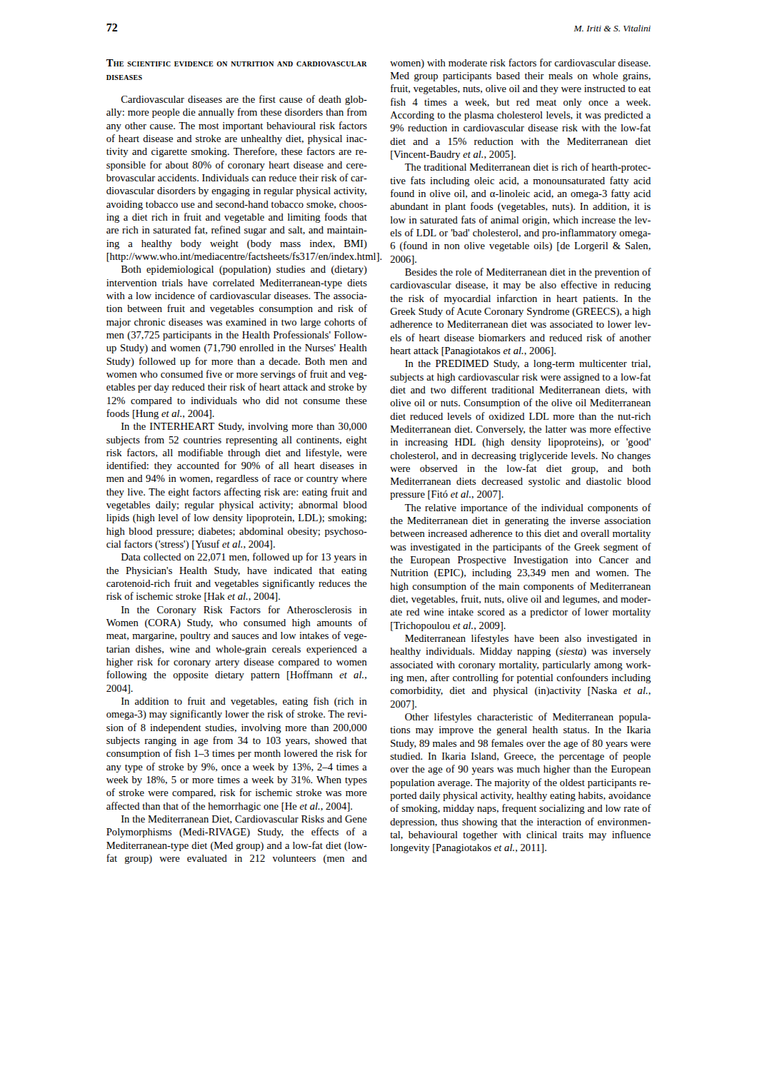72 M. Iriti & S. Vitalini
The scientific evidence on nutrition and cardiovascular diseases
Cardiovascular diseases are the first cause of death globally: more people die annually from these disorders than from any other cause. The most important behavioural risk factors of heart disease and stroke are unhealthy diet, physical inactivity and cigarette smoking. Therefore, these factors are responsible for about 80% of coronary heart disease and cerebrovascular accidents. Individuals can reduce their risk of cardiovascular disorders by engaging in regular physical activity, avoiding tobacco use and second-hand tobacco smoke, choosing a diet rich in fruit and vegetable and limiting foods that are rich in saturated fat, refined sugar and salt, and maintaining a healthy body weight (body mass index, BMI) [http://www.who.int/mediacentre/factsheets/fs317/en/index.html].
Both epidemiological (population) studies and (dietary) intervention trials have correlated Mediterranean-type diets with a low incidence of cardiovascular diseases. The association between fruit and vegetables consumption and risk of major chronic diseases was examined in two large cohorts of men (37,725 participants in the Health Professionals' Follow-up Study) and women (71,790 enrolled in the Nurses' Health Study) followed up for more than a decade. Both men and women who consumed five or more servings of fruit and vegetables per day reduced their risk of heart attack and stroke by 12% compared to individuals who did not consume these foods [Hung et al., 2004].
In the INTERHEART Study, involving more than 30,000 subjects from 52 countries representing all continents, eight risk factors, all modifiable through diet and lifestyle, were identified: they accounted for 90% of all heart diseases in men and 94% in women, regardless of race or country where they live. The eight factors affecting risk are: eating fruit and vegetables daily; regular physical activity; abnormal blood lipids (high level of low density lipoprotein, LDL); smoking; high blood pressure; diabetes; abdominal obesity; psychosocial factors ('stress') [Yusuf et al., 2004].
Data collected on 22,071 men, followed up for 13 years in the Physician's Health Study, have indicated that eating carotenoid-rich fruit and vegetables significantly reduces the risk of ischemic stroke [Hak et al., 2004].
In the Coronary Risk Factors for Atherosclerosis in Women (CORA) Study, who consumed high amounts of meat, margarine, poultry and sauces and low intakes of vegetarian dishes, wine and whole-grain cereals experienced a higher risk for coronary artery disease compared to women following the opposite dietary pattern [Hoffmann et al., 2004].
In addition to fruit and vegetables, eating fish (rich in omega-3) may significantly lower the risk of stroke. The revision of 8 independent studies, involving more than 200,000 subjects ranging in age from 34 to 103 years, showed that consumption of fish 1–3 times per month lowered the risk for any type of stroke by 9%, once a week by 13%, 2–4 times a week by 18%, 5 or more times a week by 31%. When types of stroke were compared, risk for ischemic stroke was more affected than that of the hemorrhagic one [He et al., 2004].
In the Mediterranean Diet, Cardiovascular Risks and Gene Polymorphisms (Medi-RIVAGE) Study, the effects of a Mediterranean-type diet (Med group) and a low-fat diet (low-fat group) were evaluated in 212 volunteers (men and women) with moderate risk factors for cardiovascular disease. Med group participants based their meals on whole grains, fruit, vegetables, nuts, olive oil and they were instructed to eat fish 4 times a week, but red meat only once a week. According to the plasma cholesterol levels, it was predicted a 9% reduction in cardiovascular disease risk with the low-fat diet and a 15% reduction with the Mediterranean diet [Vincent-Baudry et al., 2005].
The traditional Mediterranean diet is rich of hearth-protective fats including oleic acid, a monounsaturated fatty acid found in olive oil, and α-linoleic acid, an omega-3 fatty acid abundant in plant foods (vegetables, nuts). In addition, it is low in saturated fats of animal origin, which increase the levels of LDL or 'bad' cholesterol, and pro-inflammatory omega-6 (found in non olive vegetable oils) [de Lorgeril & Salen, 2006].
Besides the role of Mediterranean diet in the prevention of cardiovascular disease, it may be also effective in reducing the risk of myocardial infarction in heart patients. In the Greek Study of Acute Coronary Syndrome (GREECS), a high adherence to Mediterranean diet was associated to lower levels of heart disease biomarkers and reduced risk of another heart attack [Panagiotakos et al., 2006].
In the PREDIMED Study, a long-term multicenter trial, subjects at high cardiovascular risk were assigned to a low-fat diet and two different traditional Mediterranean diets, with olive oil or nuts. Consumption of the olive oil Mediterranean diet reduced levels of oxidized LDL more than the nut-rich Mediterranean diet. Conversely, the latter was more effective in increasing HDL (high density lipoproteins), or 'good' cholesterol, and in decreasing triglyceride levels. No changes were observed in the low-fat diet group, and both Mediterranean diets decreased systolic and diastolic blood pressure [Fitó et al., 2007].
The relative importance of the individual components of the Mediterranean diet in generating the inverse association between increased adherence to this diet and overall mortality was investigated in the participants of the Greek segment of the European Prospective Investigation into Cancer and Nutrition (EPIC), including 23,349 men and women. The high consumption of the main components of Mediterranean diet, vegetables, fruit, nuts, olive oil and legumes, and moderate red wine intake scored as a predictor of lower mortality [Trichopoulou et al., 2009].
Mediterranean lifestyles have been also investigated in healthy individuals. Midday napping (siesta) was inversely associated with coronary mortality, particularly among working men, after controlling for potential confounders including comorbidity, diet and physical (in)activity [Naska et al., 2007].
Other lifestyles characteristic of Mediterranean populations may improve the general health status. In the Ikaria Study, 89 males and 98 females over the age of 80 years were studied. In Ikaria Island, Greece, the percentage of people over the age of 90 years was much higher than the European population average. The majority of the oldest participants reported daily physical activity, healthy eating habits, avoidance of smoking, midday naps, frequent socializing and low rate of depression, thus showing that the interaction of environmental, behavioural together with clinical traits may influence longevity [Panagiotakos et al., 2011].